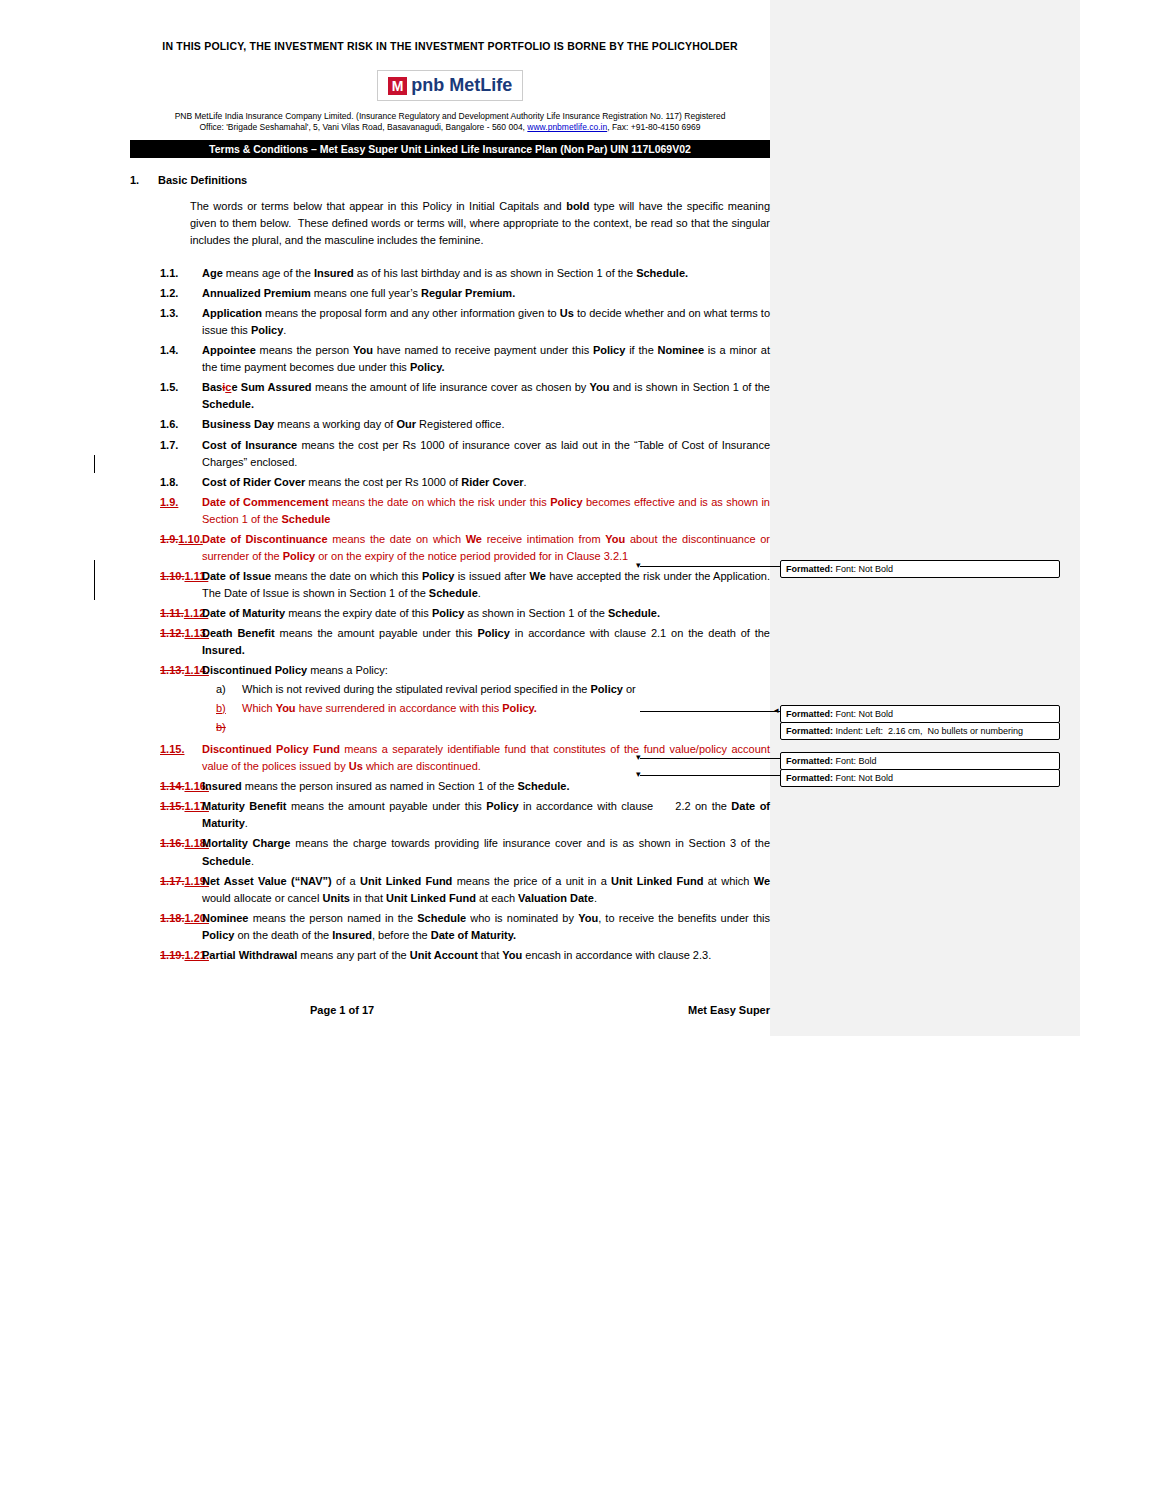IN THIS POLICY, THE INVESTMENT RISK IN THE INVESTMENT PORTFOLIO IS BORNE BY THE POLICYHOLDER
Mpnb MetLife
PNB MetLife India Insurance Company Limited. (Insurance Regulatory and Development Authority Life Insurance Registration No. 117) Registered
Office: 'Brigade Seshamahal', 5, Vani Vilas Road, Basavanagudi, Bangalore - 560 004, www.pnbmetlife.co.in, Fax: +91-80-4150 6969
Terms & Conditions – Met Easy Super Unit Linked Life Insurance Plan (Non Par) UIN 117L069V02
1.
Basic Definitions
The words or terms below that appear in this Policy in Initial Capitals and bold type will have the specific meaning given to them below. These defined words or terms will, where appropriate to the context, be read so that the singular includes the plural, and the masculine includes the feminine.
1.1. Age means age of the Insured as of his last birthday and is as shown in Section 1 of the Schedule.
1.2. Annualized Premium means one full year’s Regular Premium.
1.3. Application means the proposal form and any other information given to Us to decide whether and on what terms to issue this Policy.
1.4. Appointee means the person You have named to receive payment under this Policy if the Nominee is a minor at the time payment becomes due under this Policy.
1.5. Basice Sum Assured means the amount of life insurance cover as chosen by You and is shown in Section 1 of the Schedule.
1.6. Business Day means a working day of Our Registered office.
1.7. Cost of Insurance means the cost per Rs 1000 of insurance cover as laid out in the “Table of Cost of Insurance Charges” enclosed.
1.8. Cost of Rider Cover means the cost per Rs 1000 of Rider Cover.
1.9. Date of Commencement means the date on which the risk under this Policy becomes effective and is as shown in Section 1 of the Schedule
1.9. 1.10. Date of Discontinuance means the date on which We receive intimation from You about the discontinuance or surrender of the Policy or on the expiry of the notice period provided for in Clause 3.2.1
1.10. 1.11. Date of Issue means the date on which this Policy is issued after We have accepted the risk under the Application. The Date of Issue is shown in Section 1 of the Schedule.
1.11. 1.12. Date of Maturity means the expiry date of this Policy as shown in Section 1 of the Schedule.
1.12. 1.13. Death Benefit means the amount payable under this Policy in accordance with clause 2.1 on the death of the Insured.
1.13. 1.14. Discontinued Policy means a Policy:
a) Which is not revived during the stipulated revival period specified in the Policy or
b) Which You have surrendered in accordance with this Policy.
b)
1.15. Discontinued Policy Fund means a separately identifiable fund that constitutes of the fund value/policy account value of the polices issued by Us which are discontinued.
1.14. 1.16. Insured means the person insured as named in Section 1 of the Schedule.
1.15. 1.17. Maturity Benefit means the amount payable under this Policy in accordance with clause 2.2 on the Date of Maturity.
1.16. 1.18. Mortality Charge means the charge towards providing life insurance cover and is as shown in Section 3 of the Schedule.
1.17. 1.19. Net Asset Value (“NAV”) of a Unit Linked Fund means the price of a unit in a Unit Linked Fund at which We would allocate or cancel Units in that Unit Linked Fund at each Valuation Date.
1.18. 1.20. Nominee means the person named in the Schedule who is nominated by You, to receive the benefits under this Policy on the death of the Insured, before the Date of Maturity.
1.19. 1.21. Partial Withdrawal means any part of the Unit Account that You encash in accordance with clause 2.3.
Page 1 of 17
Met Easy Super
Formatted: Font: Not Bold
Formatted: Font: Not Bold
Formatted: Indent: Left: 2.16 cm, No bullets or numbering
Formatted: Font: Bold
Formatted: Font: Not Bold
▾
◂
▾
▾